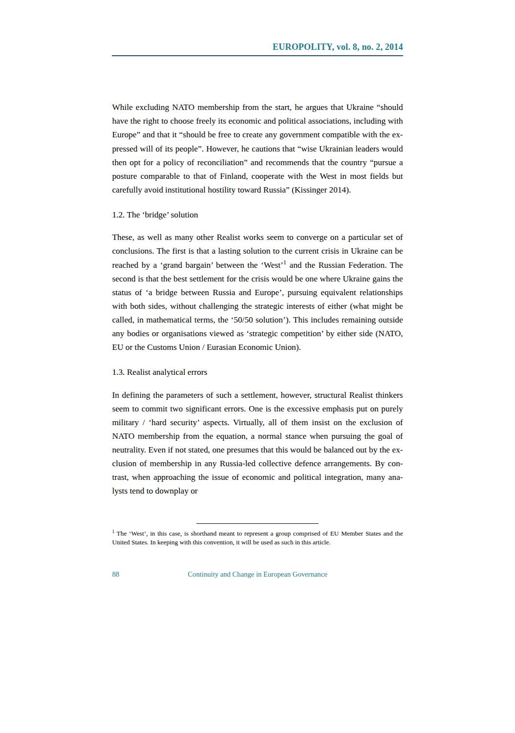EUROPOLITY, vol. 8, no. 2, 2014
While excluding NATO membership from the start, he argues that Ukraine “should have the right to choose freely its economic and political associations, including with Europe” and that it “should be free to create any government compatible with the expressed will of its people”. However, he cautions that “wise Ukrainian leaders would then opt for a policy of reconciliation” and recommends that the country “pursue a posture comparable to that of Finland, cooperate with the West in most fields but carefully avoid institutional hostility toward Russia” (Kissinger 2014).
1.2. The ‘bridge’ solution
These, as well as many other Realist works seem to converge on a particular set of conclusions. The first is that a lasting solution to the current crisis in Ukraine can be reached by a ‘grand bargain’ between the ‘West’1 and the Russian Federation. The second is that the best settlement for the crisis would be one where Ukraine gains the status of ‘a bridge between Russia and Europe’, pursuing equivalent relationships with both sides, without challenging the strategic interests of either (what might be called, in mathematical terms, the ‘50/50 solution’). This includes remaining outside any bodies or organisations viewed as ‘strategic competition’ by either side (NATO, EU or the Customs Union / Eurasian Economic Union).
1.3. Realist analytical errors
In defining the parameters of such a settlement, however, structural Realist thinkers seem to commit two significant errors. One is the excessive emphasis put on purely military / ‘hard security’ aspects. Virtually, all of them insist on the exclusion of NATO membership from the equation, a normal stance when pursuing the goal of neutrality. Even if not stated, one presumes that this would be balanced out by the exclusion of membership in any Russia-led collective defence arrangements. By contrast, when approaching the issue of economic and political integration, many analysts tend to downplay or
1 The ‘West’, in this case, is shorthand meant to represent a group comprised of EU Member States and the United States. In keeping with this convention, it will be used as such in this article.
88
Continuity and Change in European Governance